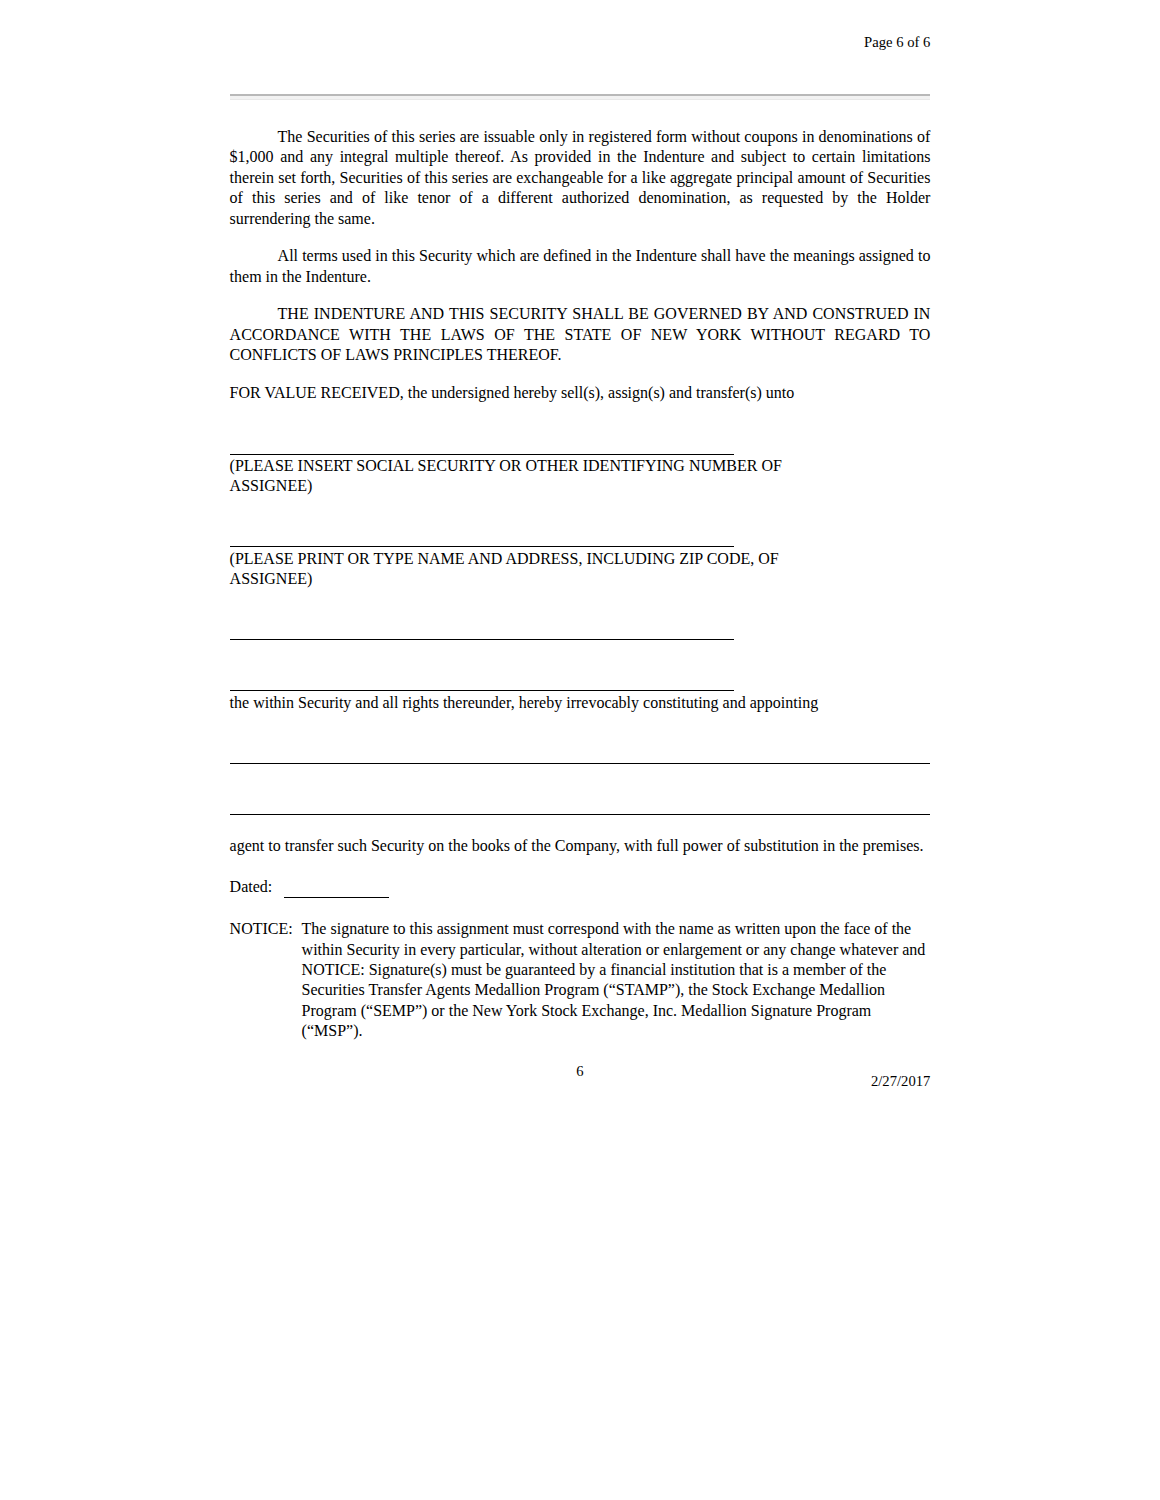Page 6 of 6
The Securities of this series are issuable only in registered form without coupons in denominations of $1,000 and any integral multiple thereof. As provided in the Indenture and subject to certain limitations therein set forth, Securities of this series are exchangeable for a like aggregate principal amount of Securities of this series and of like tenor of a different authorized denomination, as requested by the Holder surrendering the same.
All terms used in this Security which are defined in the Indenture shall have the meanings assigned to them in the Indenture.
The Indenture and this Security shall be governed by and construed in accordance with the laws of the State of New York without regard to conflicts of laws principles thereof.
FOR VALUE RECEIVED, the undersigned hereby sell(s), assign(s) and transfer(s) unto
(PLEASE INSERT SOCIAL SECURITY OR OTHER IDENTIFYING NUMBER OF
ASSIGNEE)
(PLEASE PRINT OR TYPE NAME AND ADDRESS, INCLUDING ZIP CODE, OF
ASSIGNEE)
the within Security and all rights thereunder, hereby irrevocably constituting and appointing
agent to transfer such Security on the books of the Company, with full power of substitution in the premises.
Dated:
NOTICE: The signature to this assignment must correspond with the name as written upon the face of the within Security in every particular, without alteration or enlargement or any change whatever and NOTICE: Signature(s) must be guaranteed by a financial institution that is a member of the Securities Transfer Agents Medallion Program (“STAMP”), the Stock Exchange Medallion Program (“SEMP”) or the New York Stock Exchange, Inc. Medallion Signature Program (“MSP”).
6
2/27/2017